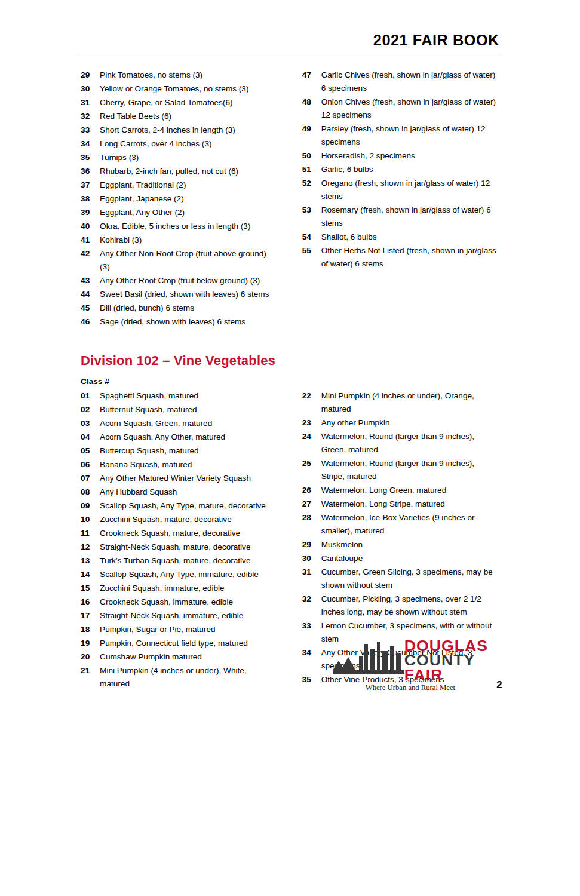2021 FAIR BOOK
29 Pink Tomatoes, no stems (3)
30 Yellow or Orange Tomatoes, no stems (3)
31 Cherry, Grape, or Salad Tomatoes(6)
32 Red Table Beets (6)
33 Short Carrots, 2-4 inches in length (3)
34 Long Carrots, over 4 inches (3)
35 Turnips (3)
36 Rhubarb, 2-inch fan, pulled, not cut (6)
37 Eggplant, Traditional (2)
38 Eggplant, Japanese (2)
39 Eggplant, Any Other (2)
40 Okra, Edible, 5 inches or less in length (3)
41 Kohlrabi (3)
42 Any Other Non-Root Crop (fruit above ground) (3)
43 Any Other Root Crop (fruit below ground) (3)
44 Sweet Basil (dried, shown with leaves) 6 stems
45 Dill (dried, bunch) 6 stems
46 Sage (dried, shown with leaves) 6 stems
47 Garlic Chives (fresh, shown in jar/glass of water) 6 specimens
48 Onion Chives (fresh, shown in jar/glass of water) 12 specimens
49 Parsley (fresh, shown in jar/glass of water) 12 specimens
50 Horseradish, 2 specimens
51 Garlic, 6 bulbs
52 Oregano (fresh, shown in jar/glass of water) 12 stems
53 Rosemary (fresh, shown in jar/glass of water) 6 stems
54 Shallot, 6 bulbs
55 Other Herbs Not Listed (fresh, shown in jar/glass of water) 6 stems
Division 102 – Vine Vegetables
Class #
01 Spaghetti Squash, matured
02 Butternut Squash, matured
03 Acorn Squash, Green, matured
04 Acorn Squash, Any Other, matured
05 Buttercup Squash, matured
06 Banana Squash, matured
07 Any Other Matured Winter Variety Squash
08 Any Hubbard Squash
09 Scallop Squash, Any Type, mature, decorative
10 Zucchini Squash, mature, decorative
11 Crookneck Squash, mature, decorative
12 Straight-Neck Squash, mature, decorative
13 Turk’s Turban Squash, mature, decorative
14 Scallop Squash, Any Type, immature, edible
15 Zucchini Squash, immature, edible
16 Crookneck Squash, immature, edible
17 Straight-Neck Squash, immature, edible
18 Pumpkin, Sugar or Pie, matured
19 Pumpkin, Connecticut field type, matured
20 Cumshaw Pumpkin matured
21 Mini Pumpkin (4 inches or under), White, matured
22 Mini Pumpkin (4 inches or under), Orange, matured
23 Any other Pumpkin
24 Watermelon, Round (larger than 9 inches), Green, matured
25 Watermelon, Round (larger than 9 inches), Stripe, matured
26 Watermelon, Long Green, matured
27 Watermelon, Long Stripe, matured
28 Watermelon, Ice-Box Varieties (9 inches or smaller), matured
29 Muskmelon
30 Cantaloupe
31 Cucumber, Green Slicing, 3 specimens, may be shown without stem
32 Cucumber, Pickling, 3 specimens, over 2 1/2 inches long, may be shown without stem
33 Lemon Cucumber, 3 specimens, with or without stem
34 Any Other Variety Cucumber Not Listed, 3 specimens
35 Other Vine Products, 3 specimens
DOUGLAS
COUNTY
FAIR
Where Urban and Rural Meet
2